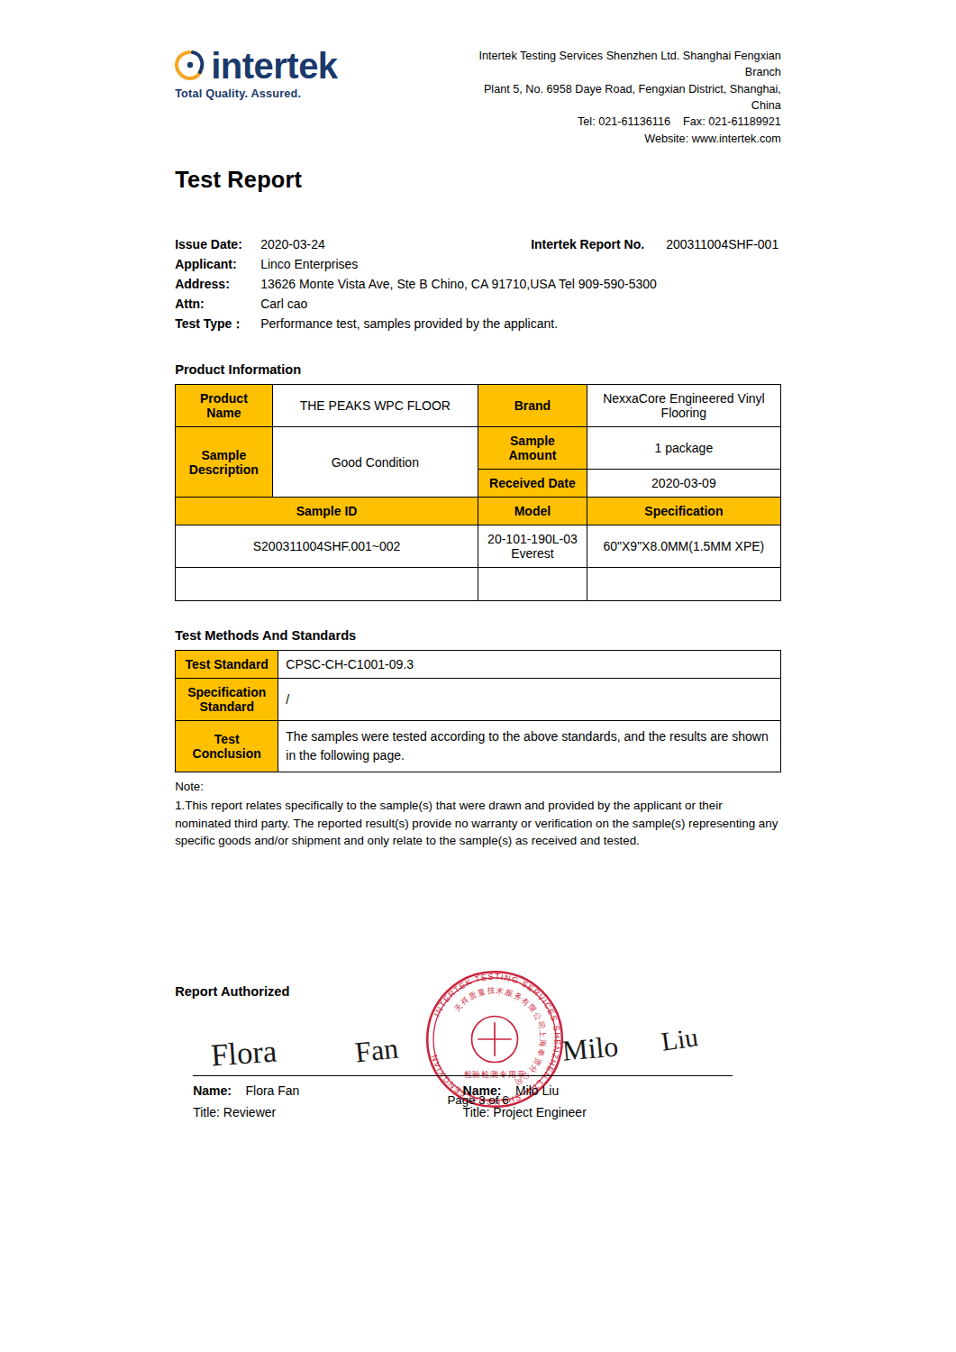intertek
Total Quality. Assured.
Intertek Testing Services Shenzhen Ltd. Shanghai Fengxian Branch
Plant 5, No. 6958 Daye Road, Fengxian District, Shanghai, China
Tel: 021-61136116 Fax: 021-61189921
Website: www.intertek.com
Test Report
| Issue Date: | 2020-03-24 | Intertek Report No. | 200311004SHF-001 |
| Applicant: | Linco Enterprises |
| Address: | 13626 Monte Vista Ave, Ste B Chino, CA 91710,USA Tel 909-590-5300 |
| Attn: | Carl cao |
| Test Type： | Performance test, samples provided by the applicant. |
Product Information
| Product Name | THE PEAKS WPC FLOOR | Brand | NexxaCore Engineered Vinyl Flooring |
| Sample Description | Good Condition | Sample Amount | 1 package |
| Received Date | 2020-03-09 |
| Sample ID | Model | Specification |
| S200311004SHF.001~002 | 20-101-190L-03 Everest | 60"X9"X8.0MM(1.5MM XPE) |
Test Methods And Standards
| Test Standard | CPSC-CH-C1001-09.3 |
| Specification Standard | / |
| Test Conclusion | The samples were tested according to the above standards, and the results are shown in the following page. |
Note:
1.This report relates specifically to the sample(s) that were drawn and provided by the applicant or their nominated third party. The reported result(s) provide no warranty or verification on the sample(s) representing any specific goods and/or shipment and only relate to the sample(s) as received and tested.
Report Authorized
Flora Fan Milo Liu INTERTEK TESTING SERVICES SHENZHEN LTD. SHANGHAI FENGXIAN 天祥质量技术服务有限公司上海奉贤分公司 检验检测专用章
Name: Flora Fan
Name: Milo Liu
Title: Reviewer
Title: Project Engineer
Page 3 of 6